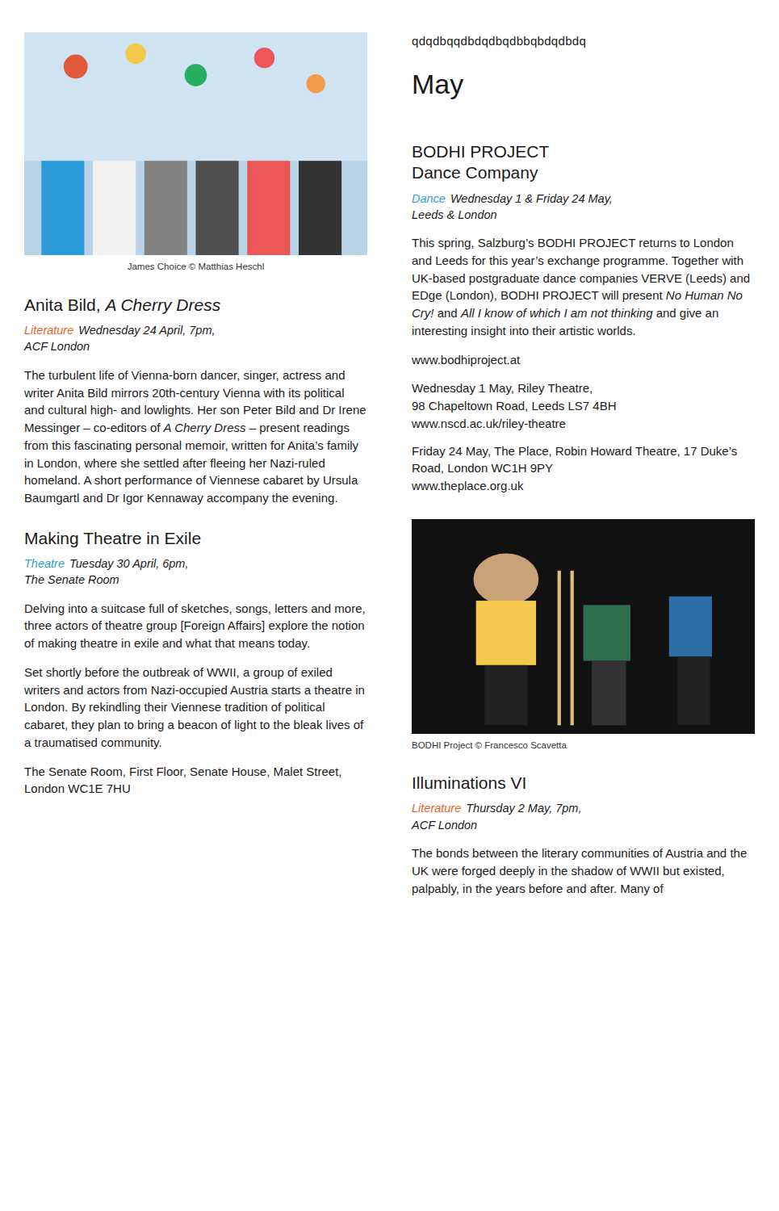James Choice © Matthias Heschl
Anita Bild, A Cherry Dress
Literature Wednesday 24 April, 7pm,
ACF London
The turbulent life of Vienna-born dancer, singer, actress and writer Anita Bild mirrors 20th-century Vienna with its political and cultural high- and lowlights. Her son Peter Bild and Dr Irene Messinger – co-editors of A Cherry Dress – present readings from this fascinating personal memoir, written for Anita’s family in London, where she settled after fleeing her Nazi-ruled homeland. A short performance of Viennese cabaret by Ursula Baumgartl and Dr Igor Kennaway accompany the evening.
Making Theatre in Exile
Theatre Tuesday 30 April, 6pm,
The Senate Room
Delving into a suitcase full of sketches, songs, letters and more, three actors of theatre group [Foreign Affairs] explore the notion of making theatre in exile and what that means today.
Set shortly before the outbreak of WWII, a group of exiled writers and actors from Nazi-occupied Austria starts a theatre in London. By rekindling their Viennese tradition of political cabaret, they plan to bring a beacon of light to the bleak lives of a traumatised community.
The Senate Room, First Floor, Senate House, Malet Street, London WC1E 7HU
qdqdbqqdbdqdbqdbbqbdqdbdq
May
BODHI PROJECT
Dance Company
Dance Wednesday 1 & Friday 24 May,
Leeds & London
This spring, Salzburg’s BODHI PROJECT returns to London and Leeds for this year’s exchange programme. Together with UK-based postgraduate dance companies VERVE (Leeds) and EDge (London), BODHI PROJECT will present No Human No Cry! and All I know of which I am not thinking and give an interesting insight into their artistic worlds.
www.bodhiproject.at
Wednesday 1 May, Riley Theatre,
98 Chapeltown Road, Leeds LS7 4BH
www.nscd.ac.uk/riley-theatre
Friday 24 May, The Place, Robin Howard Theatre, 17 Duke’s Road, London WC1H 9PY
www.theplace.org.uk
BODHI Project © Francesco Scavetta
Illuminations VI
Literature Thursday 2 May, 7pm,
ACF London
The bonds between the literary communities of Austria and the UK were forged deeply in the shadow of WWII but existed, palpably, in the years before and after. Many of